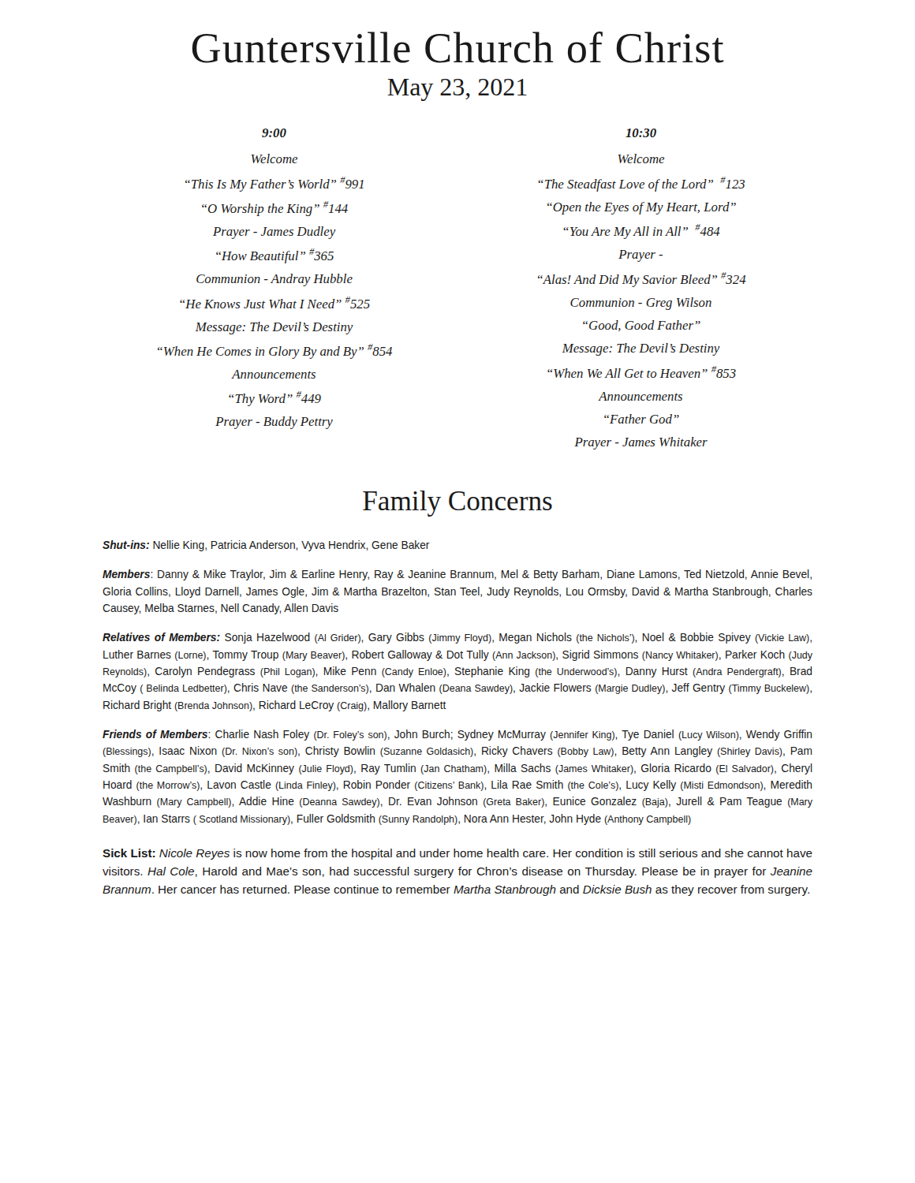Guntersville Church of Christ
May 23, 2021
9:00
Welcome
“This Is My Father’s World” #991
“O Worship the King” #144
Prayer - James Dudley
“How Beautiful” #365
Communion - Andray Hubble
“He Knows Just What I Need” #525
Message: The Devil’s Destiny
“When He Comes in Glory By and By” #854
Announcements
“Thy Word” #449
Prayer - Buddy Pettry
10:30
Welcome
“The Steadfast Love of the Lord” #123
“Open the Eyes of My Heart, Lord”
“You Are My All in All” #484
Prayer -
“Alas! And Did My Savior Bleed” #324
Communion - Greg Wilson
“Good, Good Father”
Message: The Devil’s Destiny
“When We All Get to Heaven” #853
Announcements
“Father God”
Prayer - James Whitaker
Family Concerns
Shut-ins: Nellie King, Patricia Anderson, Vyva Hendrix, Gene Baker
Members: Danny & Mike Traylor, Jim & Earline Henry, Ray & Jeanine Brannum, Mel & Betty Barham, Diane Lamons, Ted Nietzold, Annie Bevel, Gloria Collins, Lloyd Darnell, James Ogle, Jim & Martha Brazelton, Stan Teel, Judy Reynolds, Lou Ormsby, David & Martha Stanbrough, Charles Causey, Melba Starnes, Nell Canady, Allen Davis
Relatives of Members: Sonja Hazelwood (Al Grider), Gary Gibbs (Jimmy Floyd), Megan Nichols (the Nichols’), Noel & Bobbie Spivey (Vickie Law), Luther Barnes (Lorne), Tommy Troup (Mary Beaver), Robert Galloway & Dot Tully (Ann Jackson), Sigrid Simmons (Nancy Whitaker), Parker Koch (Judy Reynolds), Carolyn Pendegrass (Phil Logan), Mike Penn (Candy Enloe), Stephanie King (the Underwood’s), Danny Hurst (Andra Pendergraft), Brad McCoy ( Belinda Ledbetter), Chris Nave (the Sanderson’s), Dan Whalen (Deana Sawdey), Jackie Flowers (Margie Dudley), Jeff Gentry (Timmy Buckelew), Richard Bright (Brenda Johnson), Richard LeCroy (Craig), Mallory Barnett
Friends of Members: Charlie Nash Foley (Dr. Foley’s son), John Burch; Sydney McMurray (Jennifer King), Tye Daniel (Lucy Wilson), Wendy Griffin (Blessings), Isaac Nixon (Dr. Nixon’s son), Christy Bowlin (Suzanne Goldasich), Ricky Chavers (Bobby Law), Betty Ann Langley (Shirley Davis), Pam Smith (the Campbell’s), David McKinney (Julie Floyd), Ray Tumlin (Jan Chatham), Milla Sachs (James Whitaker), Gloria Ricardo (El Salvador), Cheryl Hoard (the Morrow’s), Lavon Castle (Linda Finley), Robin Ponder (Citizens’ Bank), Lila Rae Smith (the Cole’s), Lucy Kelly (Misti Edmondson), Meredith Washburn (Mary Campbell), Addie Hine (Deanna Sawdey), Dr. Evan Johnson (Greta Baker), Eunice Gonzalez (Baja), Jurell & Pam Teague (Mary Beaver), Ian Starrs ( Scotland Missionary), Fuller Goldsmith (Sunny Randolph), Nora Ann Hester, John Hyde (Anthony Campbell)
Sick List: Nicole Reyes is now home from the hospital and under home health care. Her condition is still serious and she cannot have visitors. Hal Cole, Harold and Mae’s son, had successful surgery for Chron’s disease on Thursday. Please be in prayer for Jeanine Brannum. Her cancer has returned. Please continue to remember Martha Stanbrough and Dicksie Bush as they recover from surgery.